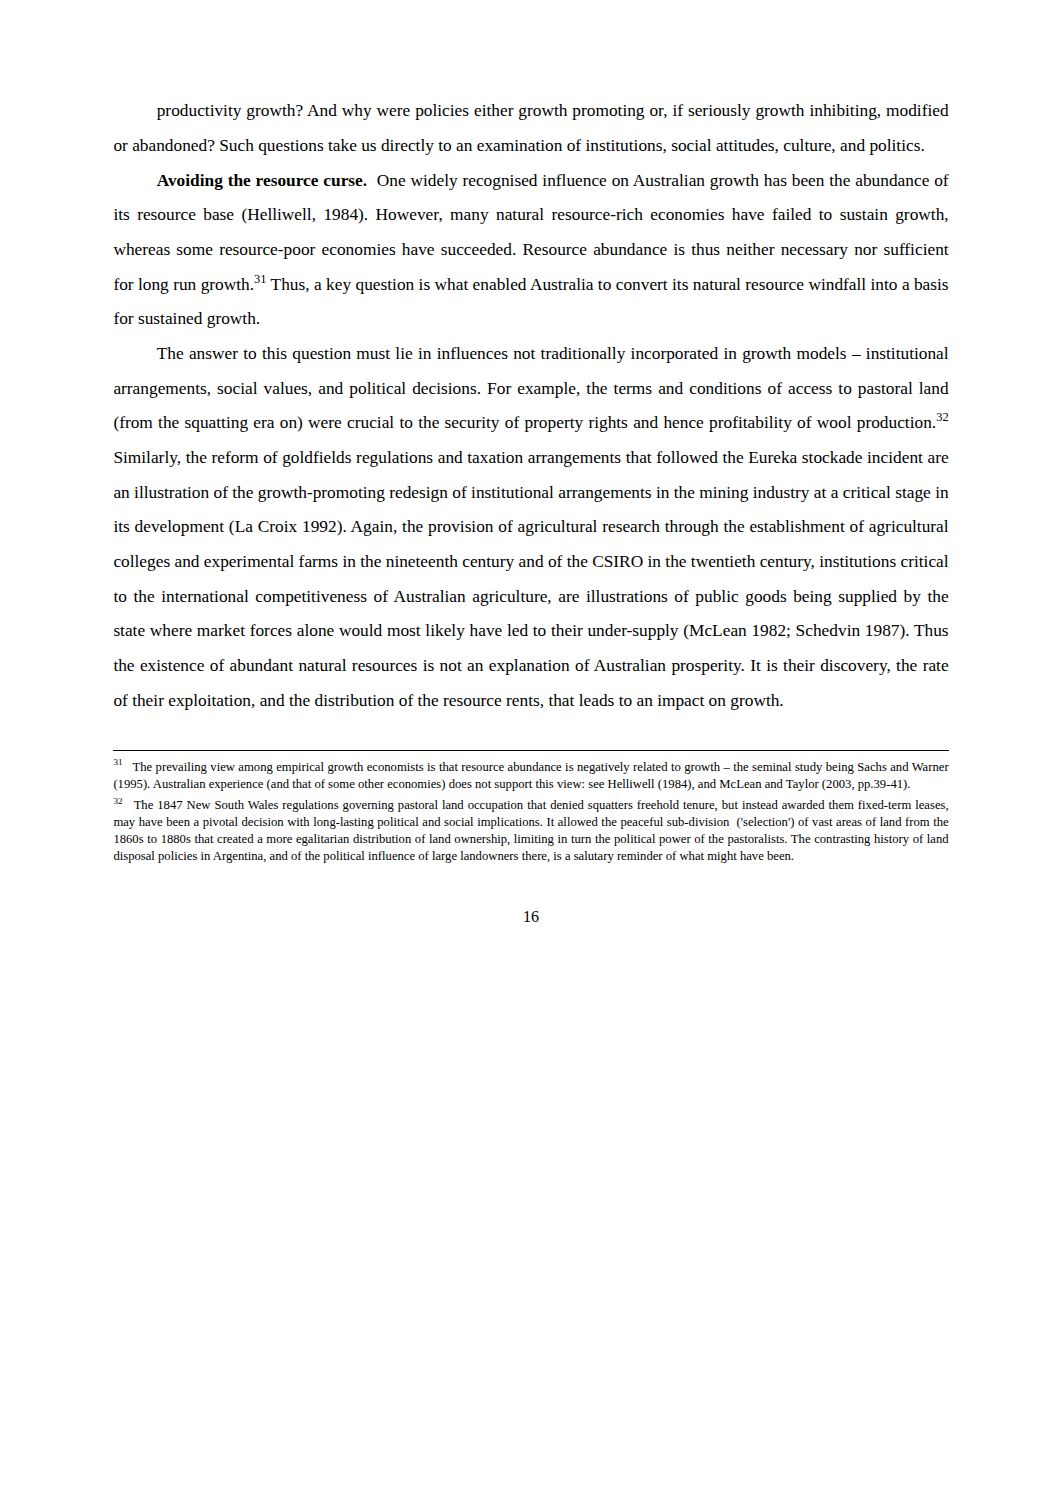productivity growth? And why were policies either growth promoting or, if seriously growth inhibiting, modified or abandoned? Such questions take us directly to an examination of institutions, social attitudes, culture, and politics.
Avoiding the resource curse. One widely recognised influence on Australian growth has been the abundance of its resource base (Helliwell, 1984). However, many natural resource-rich economies have failed to sustain growth, whereas some resource-poor economies have succeeded. Resource abundance is thus neither necessary nor sufficient for long run growth.31 Thus, a key question is what enabled Australia to convert its natural resource windfall into a basis for sustained growth.
The answer to this question must lie in influences not traditionally incorporated in growth models – institutional arrangements, social values, and political decisions. For example, the terms and conditions of access to pastoral land (from the squatting era on) were crucial to the security of property rights and hence profitability of wool production.32 Similarly, the reform of goldfields regulations and taxation arrangements that followed the Eureka stockade incident are an illustration of the growth-promoting redesign of institutional arrangements in the mining industry at a critical stage in its development (La Croix 1992). Again, the provision of agricultural research through the establishment of agricultural colleges and experimental farms in the nineteenth century and of the CSIRO in the twentieth century, institutions critical to the international competitiveness of Australian agriculture, are illustrations of public goods being supplied by the state where market forces alone would most likely have led to their under-supply (McLean 1982; Schedvin 1987). Thus the existence of abundant natural resources is not an explanation of Australian prosperity. It is their discovery, the rate of their exploitation, and the distribution of the resource rents, that leads to an impact on growth.
31 The prevailing view among empirical growth economists is that resource abundance is negatively related to growth – the seminal study being Sachs and Warner (1995). Australian experience (and that of some other economies) does not support this view: see Helliwell (1984), and McLean and Taylor (2003, pp.39-41).
32 The 1847 New South Wales regulations governing pastoral land occupation that denied squatters freehold tenure, but instead awarded them fixed-term leases, may have been a pivotal decision with long-lasting political and social implications. It allowed the peaceful sub-division ('selection') of vast areas of land from the 1860s to 1880s that created a more egalitarian distribution of land ownership, limiting in turn the political power of the pastoralists. The contrasting history of land disposal policies in Argentina, and of the political influence of large landowners there, is a salutary reminder of what might have been.
16